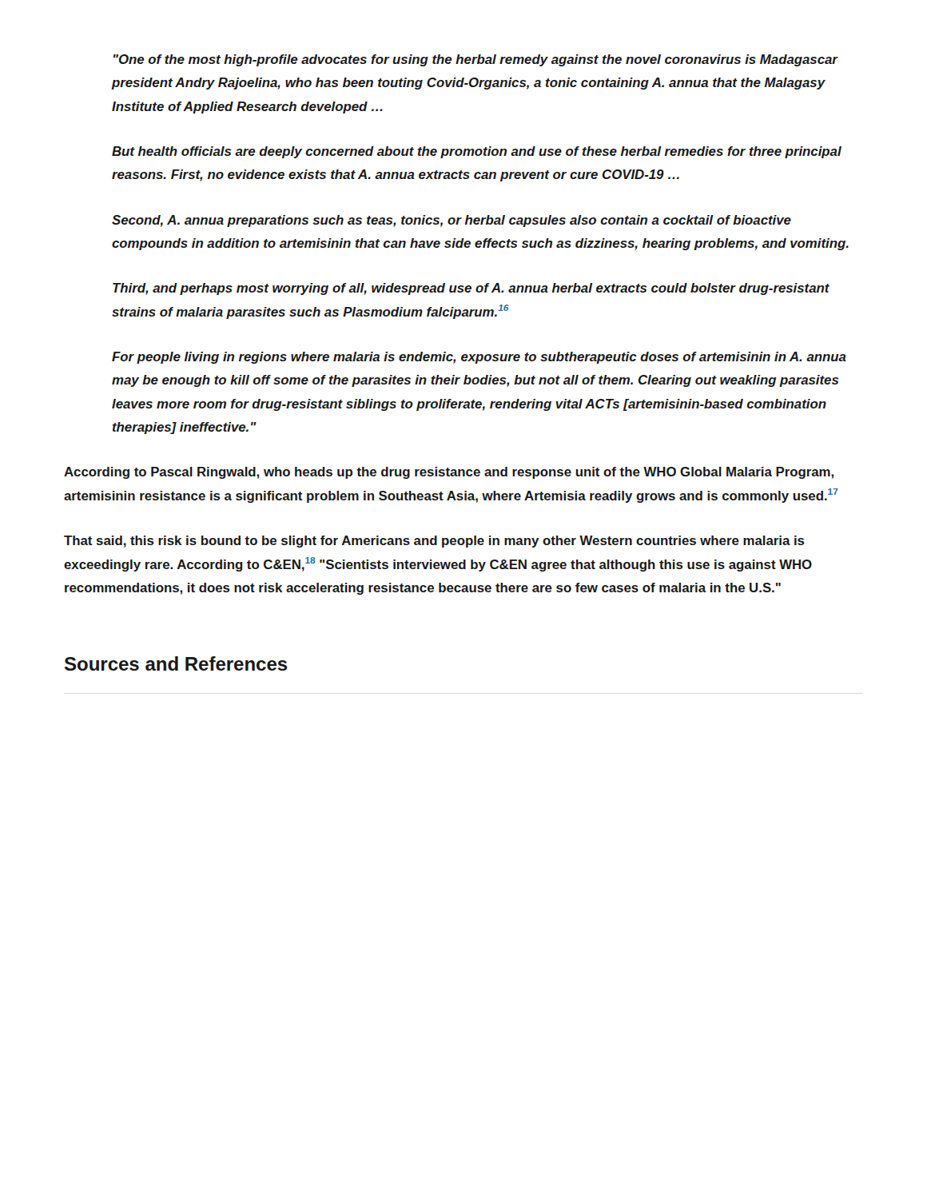"One of the most high-profile advocates for using the herbal remedy against the novel coronavirus is Madagascar president Andry Rajoelina, who has been touting Covid-Organics, a tonic containing A. annua that the Malagasy Institute of Applied Research developed …
But health officials are deeply concerned about the promotion and use of these herbal remedies for three principal reasons. First, no evidence exists that A. annua extracts can prevent or cure COVID-19 …
Second, A. annua preparations such as teas, tonics, or herbal capsules also contain a cocktail of bioactive compounds in addition to artemisinin that can have side effects such as dizziness, hearing problems, and vomiting.
Third, and perhaps most worrying of all, widespread use of A. annua herbal extracts could bolster drug-resistant strains of malaria parasites such as Plasmodium falciparum.16
For people living in regions where malaria is endemic, exposure to subtherapeutic doses of artemisinin in A. annua may be enough to kill off some of the parasites in their bodies, but not all of them. Clearing out weakling parasites leaves more room for drug-resistant siblings to proliferate, rendering vital ACTs [artemisinin-based combination therapies] ineffective."
According to Pascal Ringwald, who heads up the drug resistance and response unit of the WHO Global Malaria Program, artemisinin resistance is a significant problem in Southeast Asia, where Artemisia readily grows and is commonly used.17
That said, this risk is bound to be slight for Americans and people in many other Western countries where malaria is exceedingly rare. According to C&EN,18 "Scientists interviewed by C&EN agree that although this use is against WHO recommendations, it does not risk accelerating resistance because there are so few cases of malaria in the U.S."
Sources and References